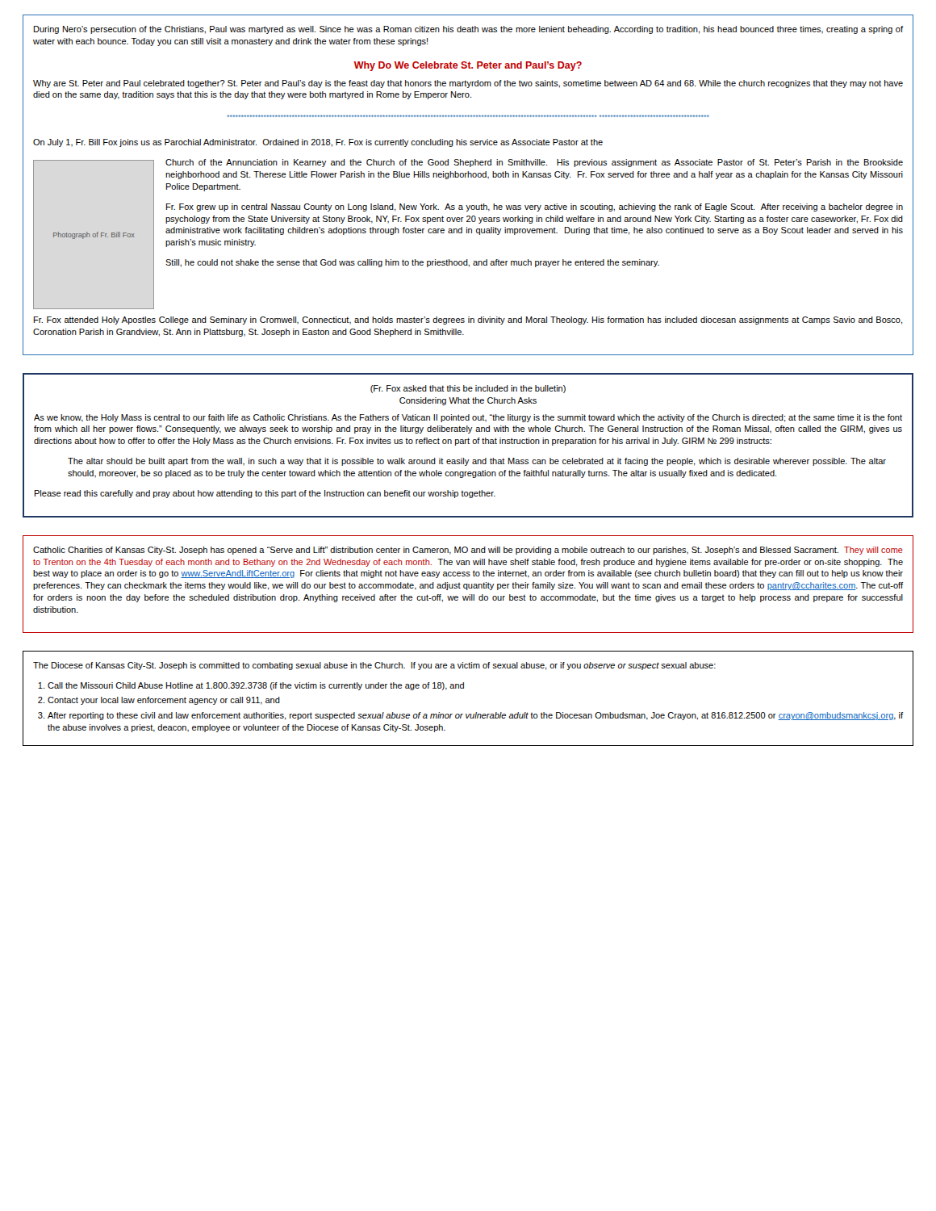During Nero’s persecution of the Christians, Paul was martyred as well. Since he was a Roman citizen his death was the more lenient beheading. According to tradition, his head bounced three times, creating a spring of water with each bounce. Today you can still visit a monastery and drink the water from these springs!
Why Do We Celebrate St. Peter and Paul’s Day?
Why are St. Peter and Paul celebrated together? St. Peter and Paul’s day is the feast day that honors the martyrdom of the two saints, sometime between AD 64 and 68. While the church recognizes that they may not have died on the same day, tradition says that this is the day that they were both martyred in Rome by Emperor Nero.
*********************************************************************************************************************************** ***************************************
On July 1, Fr. Bill Fox joins us as Parochial Administrator. Ordained in 2018, Fr. Fox is currently concluding his service as Associate Pastor at the
Photograph of Fr. Bill Fox
Church of the Annunciation in Kearney and the Church of the Good Shepherd in Smithville. His previous assignment as Associate Pastor of St. Peter’s Parish in the Brookside neighborhood and St. Therese Little Flower Parish in the Blue Hills neighborhood, both in Kansas City. Fr. Fox served for three and a half year as a chaplain for the Kansas City Missouri Police Department.
Fr. Fox grew up in central Nassau County on Long Island, New York. As a youth, he was very active in scouting, achieving the rank of Eagle Scout. After receiving a bachelor degree in psychology from the State University at Stony Brook, NY, Fr. Fox spent over 20 years working in child welfare in and around New York City. Starting as a foster care caseworker, Fr. Fox did administrative work facilitating children’s adoptions through foster care and in quality improvement. During that time, he also continued to serve as a Boy Scout leader and served in his parish’s music ministry.
Still, he could not shake the sense that God was calling him to the priesthood, and after much prayer he entered the seminary.
Fr. Fox attended Holy Apostles College and Seminary in Cromwell, Connecticut, and holds master’s degrees in divinity and Moral Theology. His formation has included diocesan assignments at Camps Savio and Bosco, Coronation Parish in Grandview, St. Ann in Plattsburg, St. Joseph in Easton and Good Shepherd in Smithville.
(Fr. Fox asked that this be included in the bulletin)
Considering What the Church Asks
As we know, the Holy Mass is central to our faith life as Catholic Christians. As the Fathers of Vatican II pointed out, “the liturgy is the summit toward which the activity of the Church is directed; at the same time it is the font from which all her power flows.” Consequently, we always seek to worship and pray in the liturgy deliberately and with the whole Church. The General Instruction of the Roman Missal, often called the GIRM, gives us directions about how to offer to offer the Holy Mass as the Church envisions. Fr. Fox invites us to reflect on part of that instruction in preparation for his arrival in July. GIRM № 299 instructs:
The altar should be built apart from the wall, in such a way that it is possible to walk around it easily and that Mass can be celebrated at it facing the people, which is desirable wherever possible. The altar should, moreover, be so placed as to be truly the center toward which the attention of the whole congregation of the faithful naturally turns. The altar is usually fixed and is dedicated.
Please read this carefully and pray about how attending to this part of the Instruction can benefit our worship together.
Catholic Charities of Kansas City-St. Joseph has opened a “Serve and Lift” distribution center in Cameron, MO and will be providing a mobile outreach to our parishes, St. Joseph’s and Blessed Sacrament. They will come to Trenton on the 4th Tuesday of each month and to Bethany on the 2nd Wednesday of each month. The van will have shelf stable food, fresh produce and hygiene items available for pre-order or on-site shopping. The best way to place an order is to go to www.ServeAndLiftCenter.org For clients that might not have easy access to the internet, an order from is available (see church bulletin board) that they can fill out to help us know their preferences. They can checkmark the items they would like, we will do our best to accommodate, and adjust quantity per their family size. You will want to scan and email these orders to pantry@ccharites.com. The cut-off for orders is noon the day before the scheduled distribution drop. Anything received after the cut-off, we will do our best to accommodate, but the time gives us a target to help process and prepare for successful distribution.
The Diocese of Kansas City-St. Joseph is committed to combating sexual abuse in the Church. If you are a victim of sexual abuse, or if you observe or suspect sexual abuse:
Call the Missouri Child Abuse Hotline at 1.800.392.3738 (if the victim is currently under the age of 18), and
Contact your local law enforcement agency or call 911, and
After reporting to these civil and law enforcement authorities, report suspected sexual abuse of a minor or vulnerable adult to the Diocesan Ombudsman, Joe Crayon, at 816.812.2500 or crayon@ombudsmankcsj.org, if the abuse involves a priest, deacon, employee or volunteer of the Diocese of Kansas City-St. Joseph.